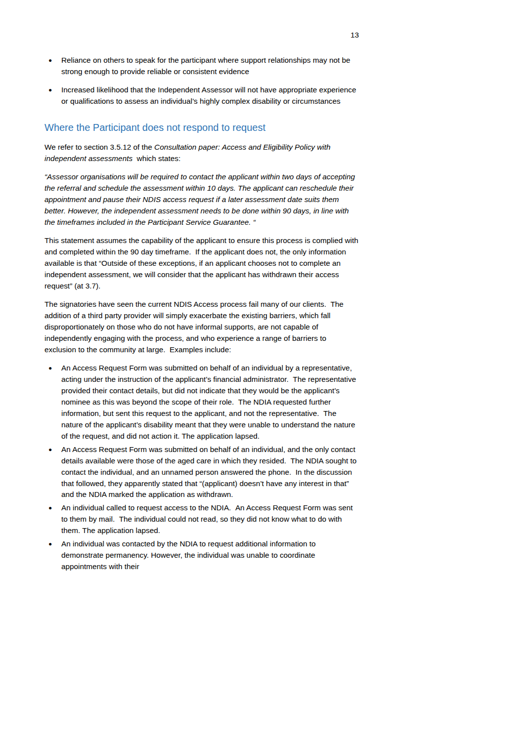13
Reliance on others to speak for the participant where support relationships may not be strong enough to provide reliable or consistent evidence
Increased likelihood that the Independent Assessor will not have appropriate experience or qualifications to assess an individual’s highly complex disability or circumstances
Where the Participant does not respond to request
We refer to section 3.5.12 of the Consultation paper: Access and Eligibility Policy with independent assessments which states:
“Assessor organisations will be required to contact the applicant within two days of accepting the referral and schedule the assessment within 10 days. The applicant can reschedule their appointment and pause their NDIS access request if a later assessment date suits them better. However, the independent assessment needs to be done within 90 days, in line with the timeframes included in the Participant Service Guarantee. “
This statement assumes the capability of the applicant to ensure this process is complied with and completed within the 90 day timeframe. If the applicant does not, the only information available is that “Outside of these exceptions, if an applicant chooses not to complete an independent assessment, we will consider that the applicant has withdrawn their access request” (at 3.7).
The signatories have seen the current NDIS Access process fail many of our clients. The addition of a third party provider will simply exacerbate the existing barriers, which fall disproportionately on those who do not have informal supports, are not capable of independently engaging with the process, and who experience a range of barriers to exclusion to the community at large. Examples include:
An Access Request Form was submitted on behalf of an individual by a representative, acting under the instruction of the applicant’s financial administrator. The representative provided their contact details, but did not indicate that they would be the applicant’s nominee as this was beyond the scope of their role. The NDIA requested further information, but sent this request to the applicant, and not the representative. The nature of the applicant’s disability meant that they were unable to understand the nature of the request, and did not action it. The application lapsed.
An Access Request Form was submitted on behalf of an individual, and the only contact details available were those of the aged care in which they resided. The NDIA sought to contact the individual, and an unnamed person answered the phone. In the discussion that followed, they apparently stated that “(applicant) doesn’t have any interest in that” and the NDIA marked the application as withdrawn.
An individual called to request access to the NDIA. An Access Request Form was sent to them by mail. The individual could not read, so they did not know what to do with them. The application lapsed.
An individual was contacted by the NDIA to request additional information to demonstrate permanency. However, the individual was unable to coordinate appointments with their